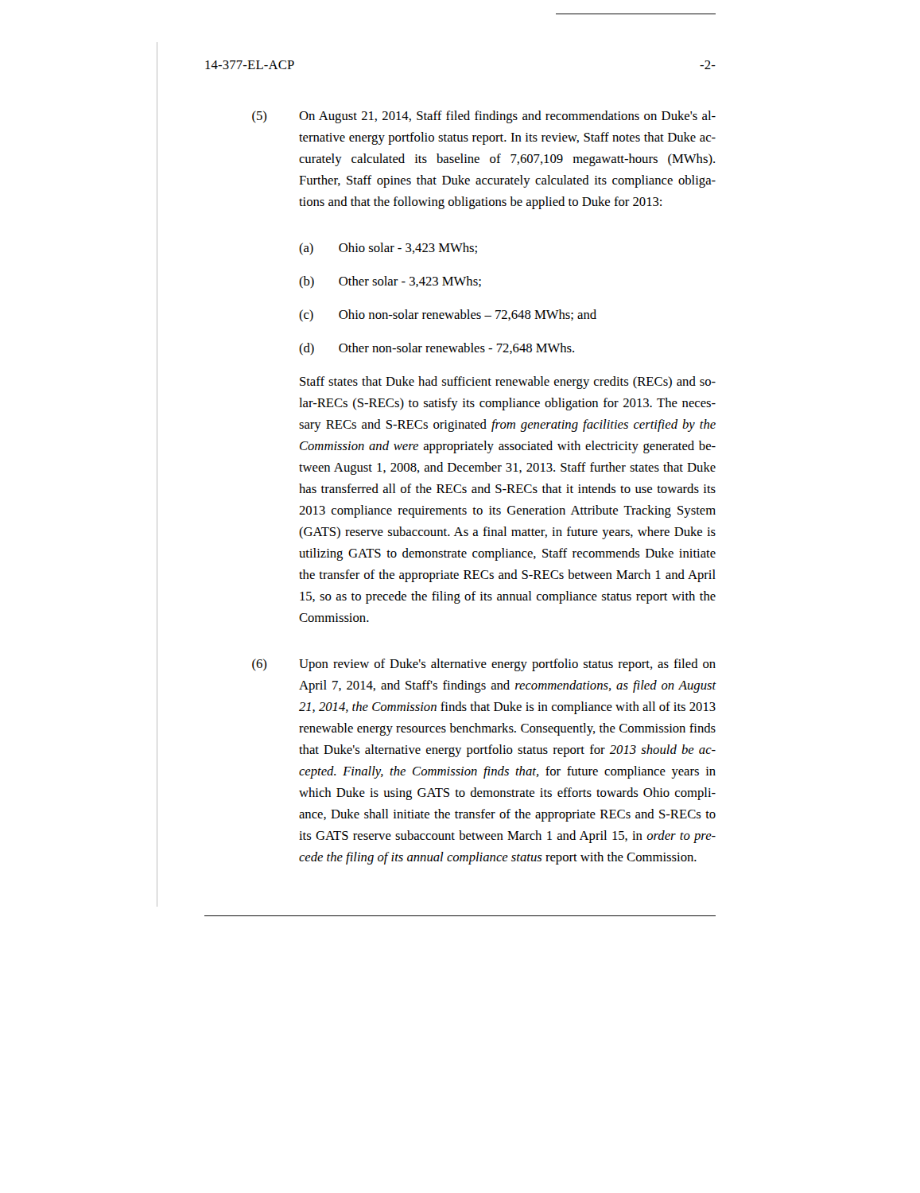14-377-EL-ACP
-2-
(5)
On August 21, 2014, Staff filed findings and recommendations on Duke's alternative energy portfolio status report. In its review, Staff notes that Duke accurately calculated its baseline of 7,607,109 megawatt-hours (MWhs). Further, Staff opines that Duke accurately calculated its compliance obligations and that the following obligations be applied to Duke for 2013:
(a)
Ohio solar - 3,423 MWhs;
(b)
Other solar - 3,423 MWhs;
(c)
Ohio non-solar renewables – 72,648 MWhs; and
(d)
Other non-solar renewables - 72,648 MWhs.
Staff states that Duke had sufficient renewable energy credits (RECs) and solar-RECs (S-RECs) to satisfy its compliance obligation for 2013. The necessary RECs and S-RECs originated from generating facilities certified by the Commission and were appropriately associated with electricity generated between August 1, 2008, and December 31, 2013. Staff further states that Duke has transferred all of the RECs and S-RECs that it intends to use towards its 2013 compliance requirements to its Generation Attribute Tracking System (GATS) reserve subaccount. As a final matter, in future years, where Duke is utilizing GATS to demonstrate compliance, Staff recommends Duke initiate the transfer of the appropriate RECs and S-RECs between March 1 and April 15, so as to precede the filing of its annual compliance status report with the Commission.
(6)
Upon review of Duke's alternative energy portfolio status report, as filed on April 7, 2014, and Staff's findings and recommendations, as filed on August 21, 2014, the Commission finds that Duke is in compliance with all of its 2013 renewable energy resources benchmarks. Consequently, the Commission finds that Duke's alternative energy portfolio status report for 2013 should be accepted. Finally, the Commission finds that, for future compliance years in which Duke is using GATS to demonstrate its efforts towards Ohio compliance, Duke shall initiate the transfer of the appropriate RECs and S-RECs to its GATS reserve subaccount between March 1 and April 15, in order to precede the filing of its annual compliance status report with the Commission.